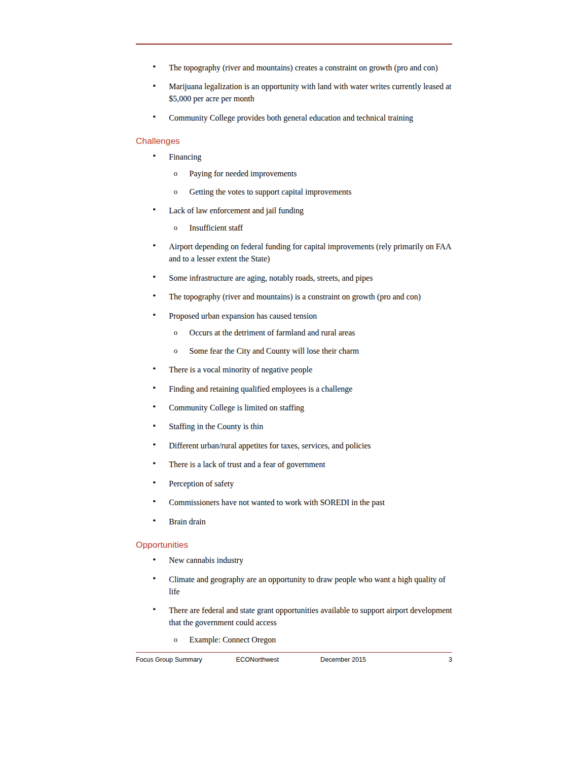The topography (river and mountains) creates a constraint on growth (pro and con)
Marijuana legalization is an opportunity with land with water writes currently leased at $5,000 per acre per month
Community College provides both general education and technical training
Challenges
Financing
Paying for needed improvements
Getting the votes to support capital improvements
Lack of law enforcement and jail funding
Insufficient staff
Airport depending on federal funding for capital improvements (rely primarily on FAA and to a lesser extent the State)
Some infrastructure are aging, notably roads, streets, and pipes
The topography (river and mountains) is a constraint on growth (pro and con)
Proposed urban expansion has caused tension
Occurs at the detriment of farmland and rural areas
Some fear the City and County will lose their charm
There is a vocal minority of negative people
Finding and retaining qualified employees is a challenge
Community College is limited on staffing
Staffing in the County is thin
Different urban/rural appetites for taxes, services, and policies
There is a lack of trust and a fear of government
Perception of safety
Commissioners have not wanted to work with SOREDI in the past
Brain drain
Opportunities
New cannabis industry
Climate and geography are an opportunity to draw people who want a high quality of life
There are federal and state grant opportunities available to support airport development that the government could access
Example: Connect Oregon
Focus Group Summary
ECONorthwest
December 2015
3